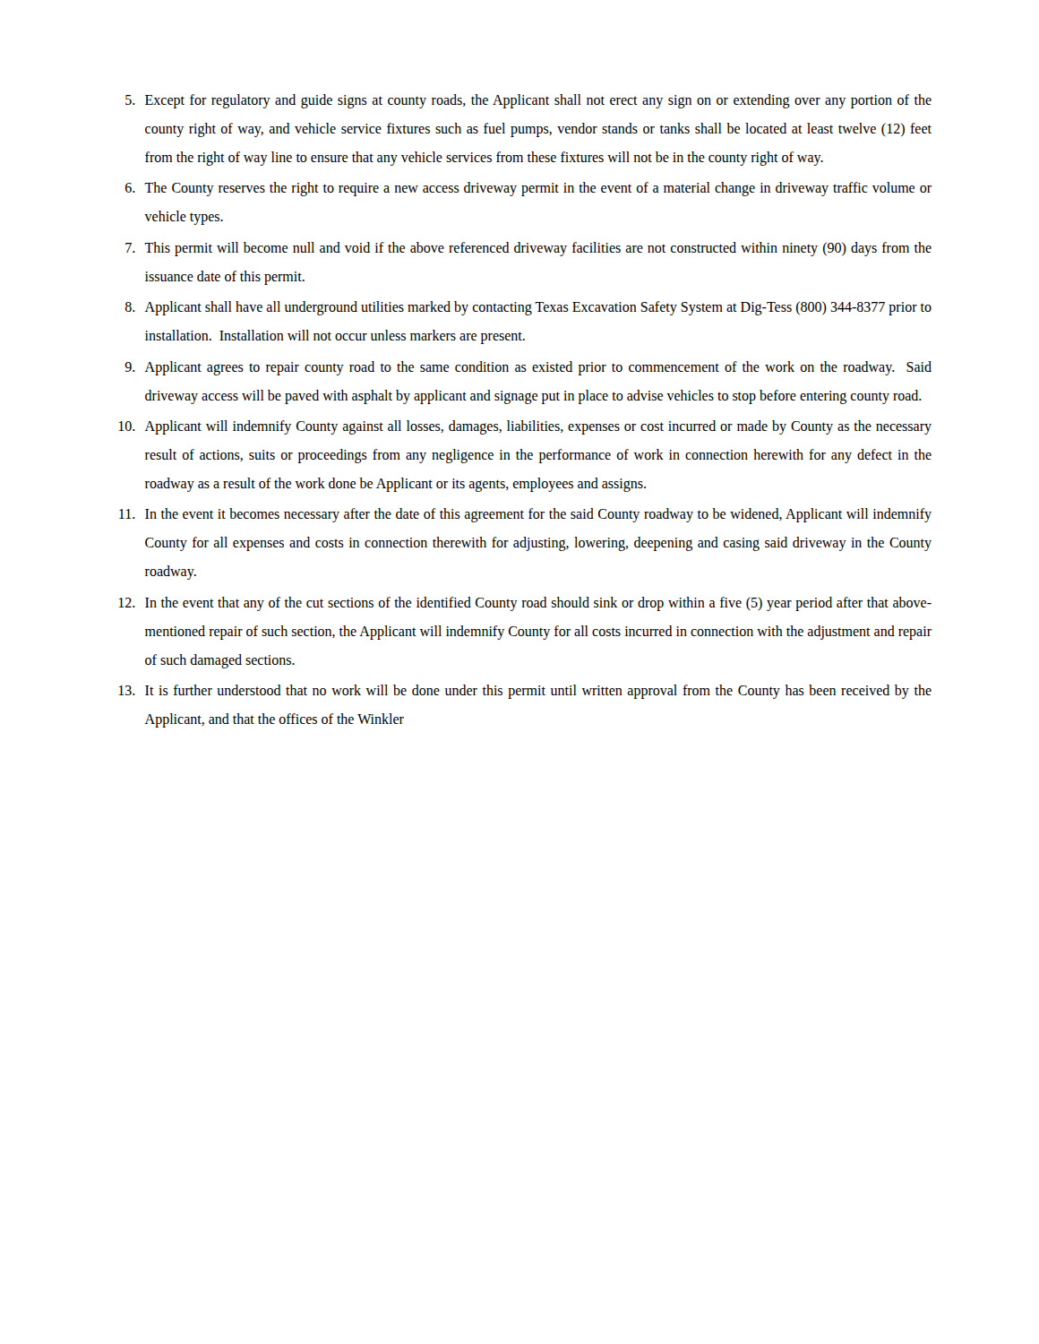Except for regulatory and guide signs at county roads, the Applicant shall not erect any sign on or extending over any portion of the county right of way, and vehicle service fixtures such as fuel pumps, vendor stands or tanks shall be located at least twelve (12) feet from the right of way line to ensure that any vehicle services from these fixtures will not be in the county right of way.
The County reserves the right to require a new access driveway permit in the event of a material change in driveway traffic volume or vehicle types.
This permit will become null and void if the above referenced driveway facilities are not constructed within ninety (90) days from the issuance date of this permit.
Applicant shall have all underground utilities marked by contacting Texas Excavation Safety System at Dig-Tess (800) 344-8377 prior to installation. Installation will not occur unless markers are present.
Applicant agrees to repair county road to the same condition as existed prior to commencement of the work on the roadway. Said driveway access will be paved with asphalt by applicant and signage put in place to advise vehicles to stop before entering county road.
Applicant will indemnify County against all losses, damages, liabilities, expenses or cost incurred or made by County as the necessary result of actions, suits or proceedings from any negligence in the performance of work in connection herewith for any defect in the roadway as a result of the work done be Applicant or its agents, employees and assigns.
In the event it becomes necessary after the date of this agreement for the said County roadway to be widened, Applicant will indemnify County for all expenses and costs in connection therewith for adjusting, lowering, deepening and casing said driveway in the County roadway.
In the event that any of the cut sections of the identified County road should sink or drop within a five (5) year period after that above-mentioned repair of such section, the Applicant will indemnify County for all costs incurred in connection with the adjustment and repair of such damaged sections.
It is further understood that no work will be done under this permit until written approval from the County has been received by the Applicant, and that the offices of the Winkler